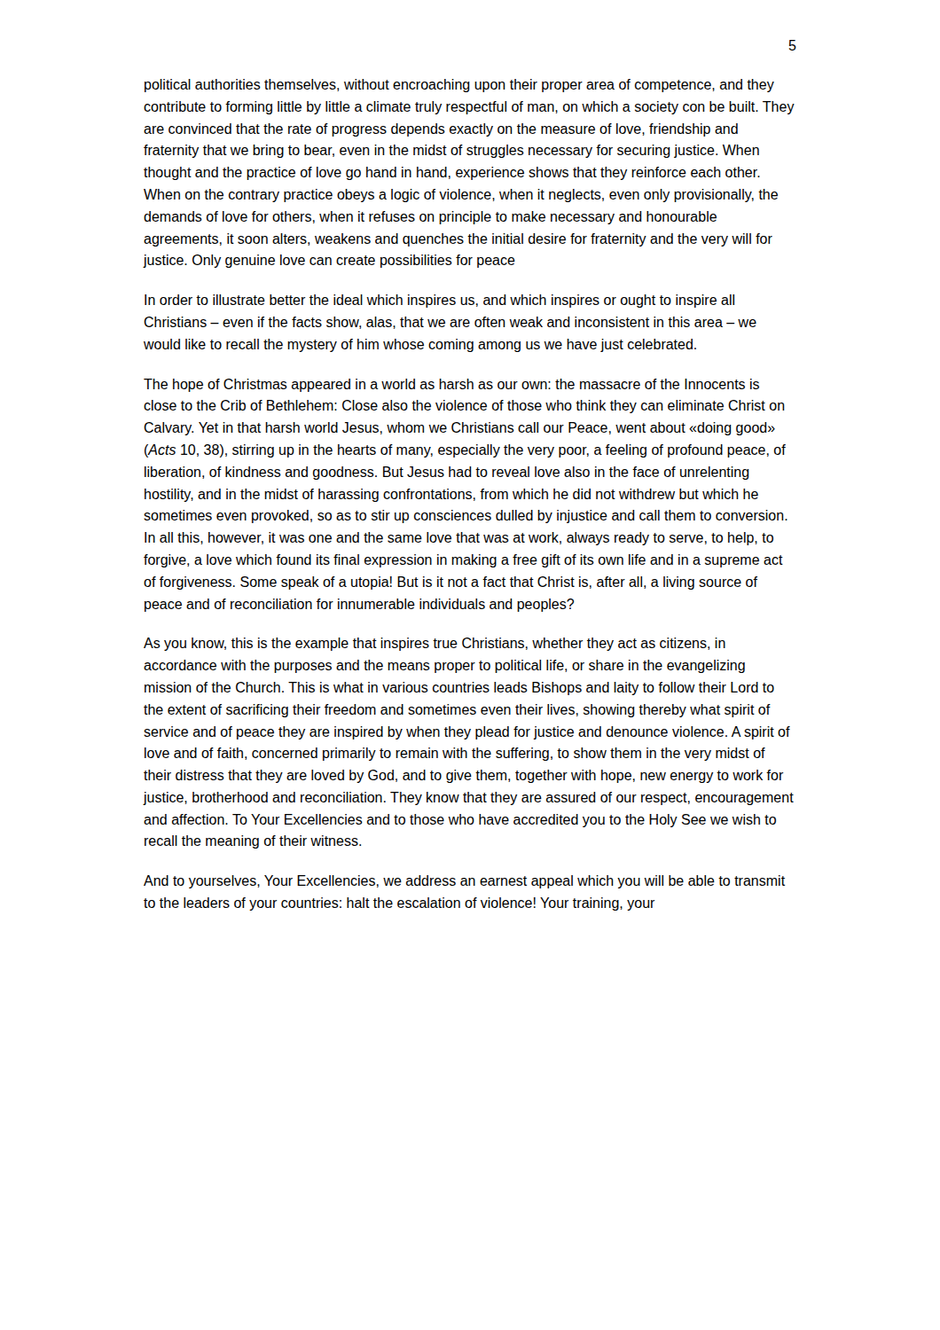5
political authorities themselves, without encroaching upon their proper area of competence, and they contribute to forming little by little a climate truly respectful of man, on which a society con be built. They are convinced that the rate of progress depends exactly on the measure of love, friendship and fraternity that we bring to bear, even in the midst of struggles necessary for securing justice. When thought and the practice of love go hand in hand, experience shows that they reinforce each other. When on the contrary practice obeys a logic of violence, when it neglects, even only provisionally, the demands of love for others, when it refuses on principle to make necessary and honourable agreements, it soon alters, weakens and quenches the initial desire for fraternity and the very will for justice. Only genuine love can create possibilities for peace
In order to illustrate better the ideal which inspires us, and which inspires or ought to inspire all Christians – even if the facts show, alas, that we are often weak and inconsistent in this area – we would like to recall the mystery of him whose coming among us we have just celebrated.
The hope of Christmas appeared in a world as harsh as our own: the massacre of the Innocents is close to the Crib of Bethlehem: Close also the violence of those who think they can eliminate Christ on Calvary. Yet in that harsh world Jesus, whom we Christians call our Peace, went about «doing good» (Acts 10, 38), stirring up in the hearts of many, especially the very poor, a feeling of profound peace, of liberation, of kindness and goodness. But Jesus had to reveal love also in the face of unrelenting hostility, and in the midst of harassing confrontations, from which he did not withdrew but which he sometimes even provoked, so as to stir up consciences dulled by injustice and call them to conversion. In all this, however, it was one and the same love that was at work, always ready to serve, to help, to forgive, a love which found its final expression in making a free gift of its own life and in a supreme act of forgiveness. Some speak of a utopia! But is it not a fact that Christ is, after all, a living source of peace and of reconciliation for innumerable individuals and peoples?
As you know, this is the example that inspires true Christians, whether they act as citizens, in accordance with the purposes and the means proper to political life, or share in the evangelizing mission of the Church. This is what in various countries leads Bishops and laity to follow their Lord to the extent of sacrificing their freedom and sometimes even their lives, showing thereby what spirit of service and of peace they are inspired by when they plead for justice and denounce violence. A spirit of love and of faith, concerned primarily to remain with the suffering, to show them in the very midst of their distress that they are loved by God, and to give them, together with hope, new energy to work for justice, brotherhood and reconciliation. They know that they are assured of our respect, encouragement and affection. To Your Excellencies and to those who have accredited you to the Holy See we wish to recall the meaning of their witness.
And to yourselves, Your Excellencies, we address an earnest appeal which you will be able to transmit to the leaders of your countries: halt the escalation of violence! Your training, your